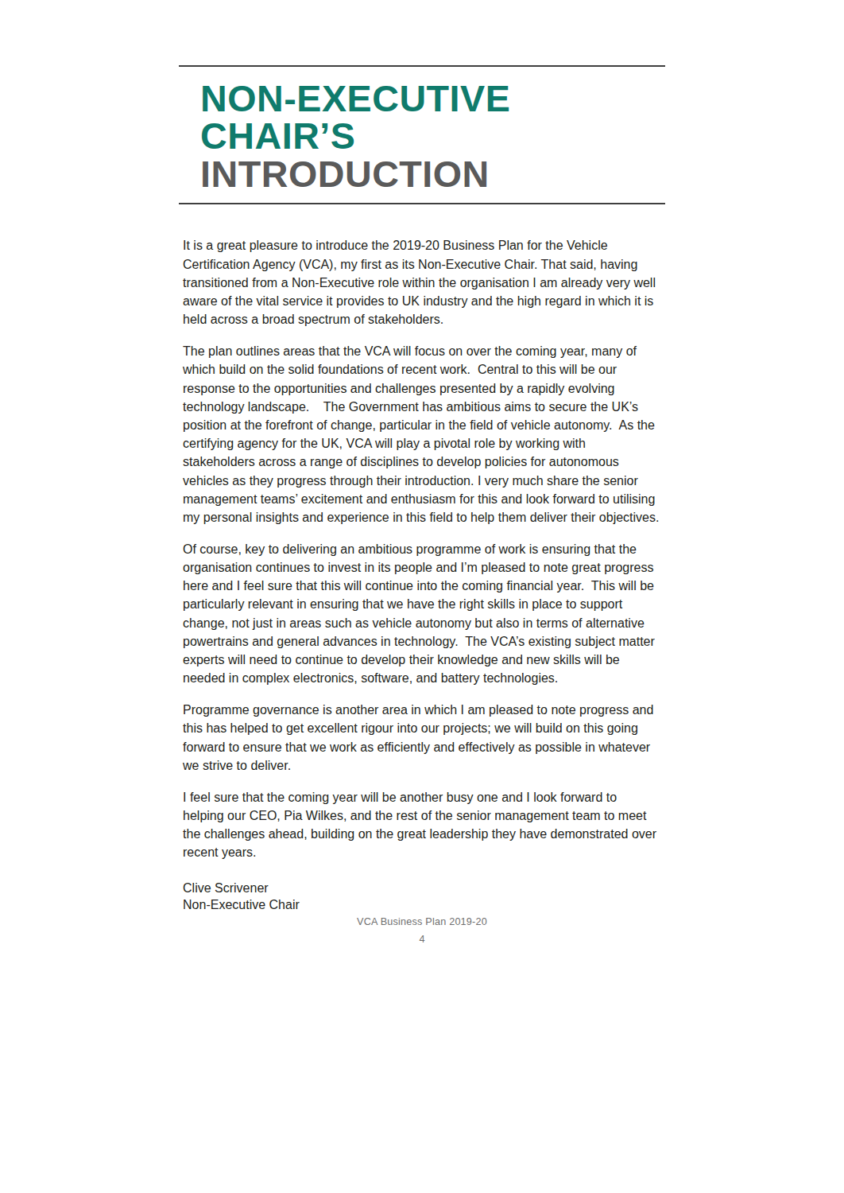Non-Executive Chair’s Introduction
It is a great pleasure to introduce the 2019-20 Business Plan for the Vehicle Certification Agency (VCA), my first as its Non-Executive Chair. That said, having transitioned from a Non-Executive role within the organisation I am already very well aware of the vital service it provides to UK industry and the high regard in which it is held across a broad spectrum of stakeholders.
The plan outlines areas that the VCA will focus on over the coming year, many of which build on the solid foundations of recent work. Central to this will be our response to the opportunities and challenges presented by a rapidly evolving technology landscape. The Government has ambitious aims to secure the UK’s position at the forefront of change, particular in the field of vehicle autonomy. As the certifying agency for the UK, VCA will play a pivotal role by working with stakeholders across a range of disciplines to develop policies for autonomous vehicles as they progress through their introduction. I very much share the senior management teams’ excitement and enthusiasm for this and look forward to utilising my personal insights and experience in this field to help them deliver their objectives.
Of course, key to delivering an ambitious programme of work is ensuring that the organisation continues to invest in its people and I’m pleased to note great progress here and I feel sure that this will continue into the coming financial year. This will be particularly relevant in ensuring that we have the right skills in place to support change, not just in areas such as vehicle autonomy but also in terms of alternative powertrains and general advances in technology. The VCA’s existing subject matter experts will need to continue to develop their knowledge and new skills will be needed in complex electronics, software, and battery technologies.
Programme governance is another area in which I am pleased to note progress and this has helped to get excellent rigour into our projects; we will build on this going forward to ensure that we work as efficiently and effectively as possible in whatever we strive to deliver.
I feel sure that the coming year will be another busy one and I look forward to helping our CEO, Pia Wilkes, and the rest of the senior management team to meet the challenges ahead, building on the great leadership they have demonstrated over recent years.
Clive Scrivener
Non-Executive Chair
VCA Business Plan 2019-20
4